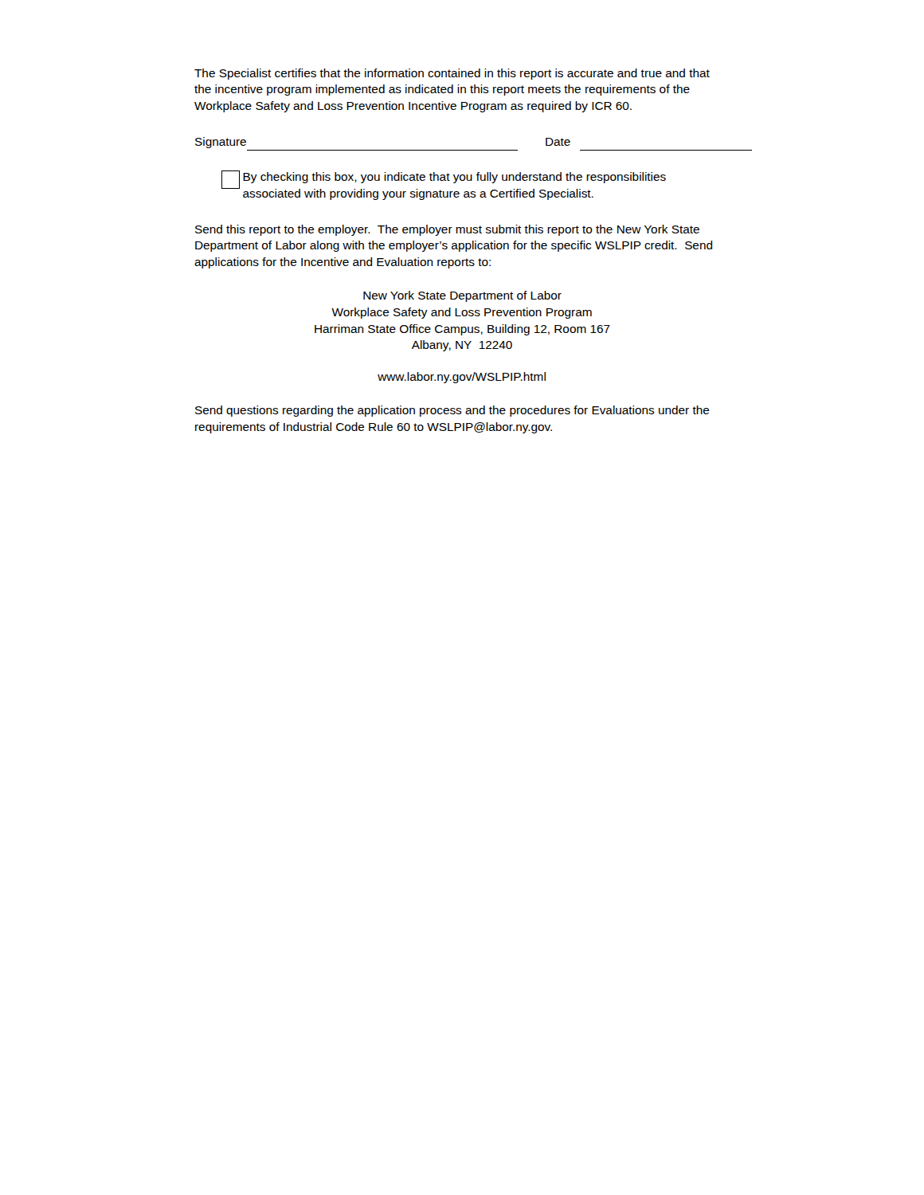The Specialist certifies that the information contained in this report is accurate and true and that the incentive program implemented as indicated in this report meets the requirements of the Workplace Safety and Loss Prevention Incentive Program as required by ICR 60.
Signature Date
By checking this box, you indicate that you fully understand the responsibilities associated with providing your signature as a Certified Specialist.
Send this report to the employer. The employer must submit this report to the New York State Department of Labor along with the employer’s application for the specific WSLPIP credit. Send applications for the Incentive and Evaluation reports to:
New York State Department of Labor
Workplace Safety and Loss Prevention Program
Harriman State Office Campus, Building 12, Room 167
Albany, NY 12240
www.labor.ny.gov/WSLPIP.html
Send questions regarding the application process and the procedures for Evaluations under the requirements of Industrial Code Rule 60 to WSLPIP@labor.ny.gov.